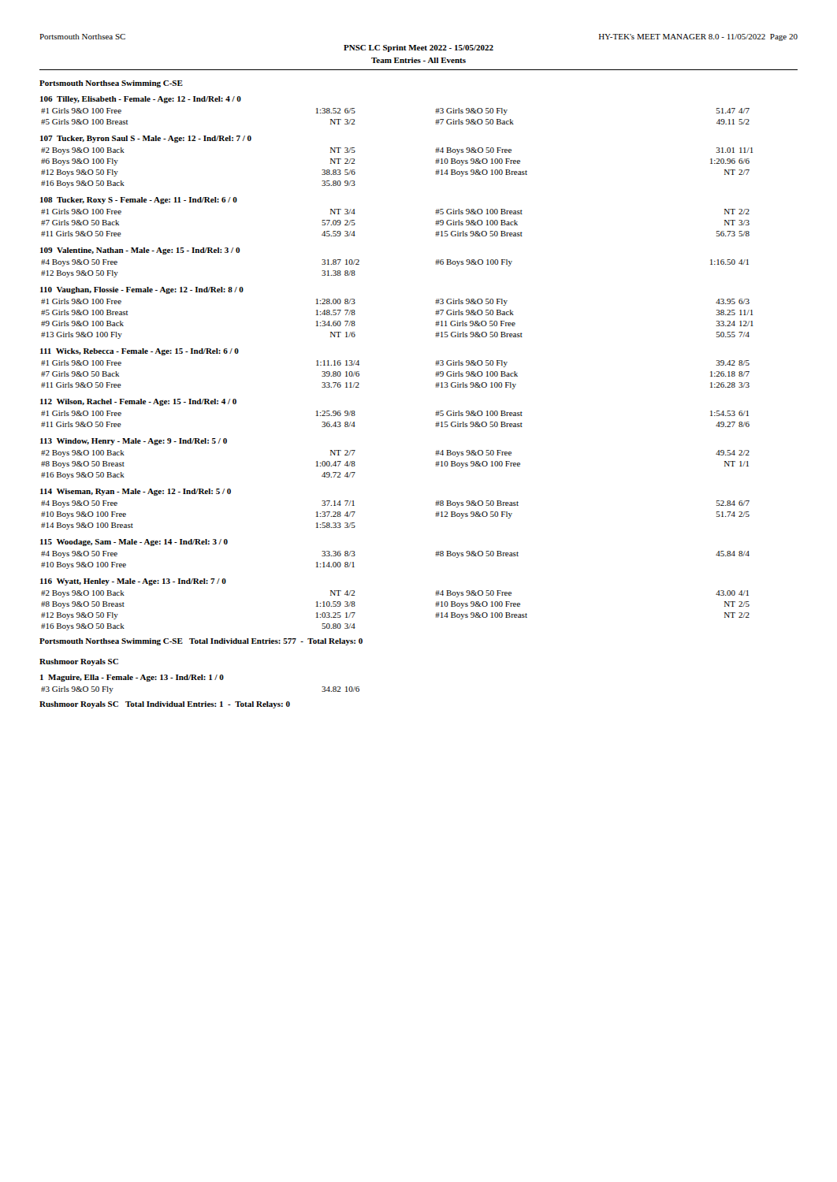Portsmouth Northsea SC
HY-TEK's MEET MANAGER 8.0 - 11/05/2022 Page 20
PNSC LC Sprint Meet 2022 - 15/05/2022
Team Entries - All Events
Portsmouth Northsea Swimming C-SE
106 Tilley, Elisabeth - Female - Age: 12 - Ind/Rel: 4 / 0
| #1 Girls 9&O 100 Free | 1:38.52 | 6/5 | | #3 Girls 9&O 50 Fly | 51.47 | 4/7 |
| #5 Girls 9&O 100 Breast | NT | 3/2 | | #7 Girls 9&O 50 Back | 49.11 | 5/2 |
107 Tucker, Byron Saul S - Male - Age: 12 - Ind/Rel: 7 / 0
| #2 Boys 9&O 100 Back | NT | 3/5 | | #4 Boys 9&O 50 Free | 31.01 | 11/1 |
| #6 Boys 9&O 100 Fly | NT | 2/2 | | #10 Boys 9&O 100 Free | 1:20.96 | 6/6 |
| #12 Boys 9&O 50 Fly | 38.83 | 5/6 | | #14 Boys 9&O 100 Breast | NT | 2/7 |
| #16 Boys 9&O 50 Back | 35.80 | 9/3 | | | | |
108 Tucker, Roxy S - Female - Age: 11 - Ind/Rel: 6 / 0
| #1 Girls 9&O 100 Free | NT | 3/4 | | #5 Girls 9&O 100 Breast | NT | 2/2 |
| #7 Girls 9&O 50 Back | 57.09 | 2/5 | | #9 Girls 9&O 100 Back | NT | 3/3 |
| #11 Girls 9&O 50 Free | 45.59 | 3/4 | | #15 Girls 9&O 50 Breast | 56.73 | 5/8 |
109 Valentine, Nathan - Male - Age: 15 - Ind/Rel: 3 / 0
| #4 Boys 9&O 50 Free | 31.87 | 10/2 | | #6 Boys 9&O 100 Fly | 1:16.50 | 4/1 |
| #12 Boys 9&O 50 Fly | 31.38 | 8/8 | | | | |
110 Vaughan, Flossie - Female - Age: 12 - Ind/Rel: 8 / 0
| #1 Girls 9&O 100 Free | 1:28.00 | 8/3 | | #3 Girls 9&O 50 Fly | 43.95 | 6/3 |
| #5 Girls 9&O 100 Breast | 1:48.57 | 7/8 | | #7 Girls 9&O 50 Back | 38.25 | 11/1 |
| #9 Girls 9&O 100 Back | 1:34.60 | 7/8 | | #11 Girls 9&O 50 Free | 33.24 | 12/1 |
| #13 Girls 9&O 100 Fly | NT | 1/6 | | #15 Girls 9&O 50 Breast | 50.55 | 7/4 |
111 Wicks, Rebecca - Female - Age: 15 - Ind/Rel: 6 / 0
| #1 Girls 9&O 100 Free | 1:11.16 | 13/4 | | #3 Girls 9&O 50 Fly | 39.42 | 8/5 |
| #7 Girls 9&O 50 Back | 39.80 | 10/6 | | #9 Girls 9&O 100 Back | 1:26.18 | 8/7 |
| #11 Girls 9&O 50 Free | 33.76 | 11/2 | | #13 Girls 9&O 100 Fly | 1:26.28 | 3/3 |
112 Wilson, Rachel - Female - Age: 15 - Ind/Rel: 4 / 0
| #1 Girls 9&O 100 Free | 1:25.96 | 9/8 | | #5 Girls 9&O 100 Breast | 1:54.53 | 6/1 |
| #11 Girls 9&O 50 Free | 36.43 | 8/4 | | #15 Girls 9&O 50 Breast | 49.27 | 8/6 |
113 Window, Henry - Male - Age: 9 - Ind/Rel: 5 / 0
| #2 Boys 9&O 100 Back | NT | 2/7 | | #4 Boys 9&O 50 Free | 49.54 | 2/2 |
| #8 Boys 9&O 50 Breast | 1:00.47 | 4/8 | | #10 Boys 9&O 100 Free | NT | 1/1 |
| #16 Boys 9&O 50 Back | 49.72 | 4/7 | | | | |
114 Wiseman, Ryan - Male - Age: 12 - Ind/Rel: 5 / 0
| #4 Boys 9&O 50 Free | 37.14 | 7/1 | | #8 Boys 9&O 50 Breast | 52.84 | 6/7 |
| #10 Boys 9&O 100 Free | 1:37.28 | 4/7 | | #12 Boys 9&O 50 Fly | 51.74 | 2/5 |
| #14 Boys 9&O 100 Breast | 1:58.33 | 3/5 | | | | |
115 Woodage, Sam - Male - Age: 14 - Ind/Rel: 3 / 0
| #4 Boys 9&O 50 Free | 33.36 | 8/3 | | #8 Boys 9&O 50 Breast | 45.84 | 8/4 |
| #10 Boys 9&O 100 Free | 1:14.00 | 8/1 | | | | |
116 Wyatt, Henley - Male - Age: 13 - Ind/Rel: 7 / 0
| #2 Boys 9&O 100 Back | NT | 4/2 | | #4 Boys 9&O 50 Free | 43.00 | 4/1 |
| #8 Boys 9&O 50 Breast | 1:10.59 | 3/8 | | #10 Boys 9&O 100 Free | NT | 2/5 |
| #12 Boys 9&O 50 Fly | 1:03.25 | 1/7 | | #14 Boys 9&O 100 Breast | NT | 2/2 |
| #16 Boys 9&O 50 Back | 50.80 | 3/4 | | | | |
Portsmouth Northsea Swimming C-SE Total Individual Entries: 577 - Total Relays: 0
Rushmoor Royals SC
1 Maguire, Ella - Female - Age: 13 - Ind/Rel: 1 / 0
| #3 Girls 9&O 50 Fly | 34.82 | 10/6 | | | | |
Rushmoor Royals SC Total Individual Entries: 1 - Total Relays: 0